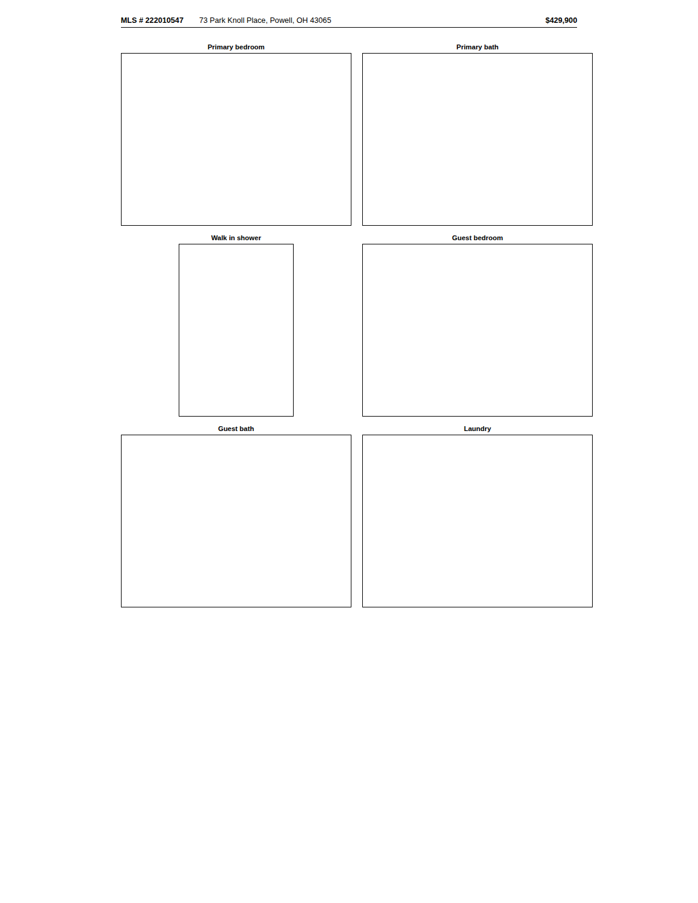MLS # 222010547 73 Park Knoll Place, Powell, OH 43065 $429,900
Primary bedroom
Primary bath
Walk in shower
Guest bedroom
Guest bath
Laundry